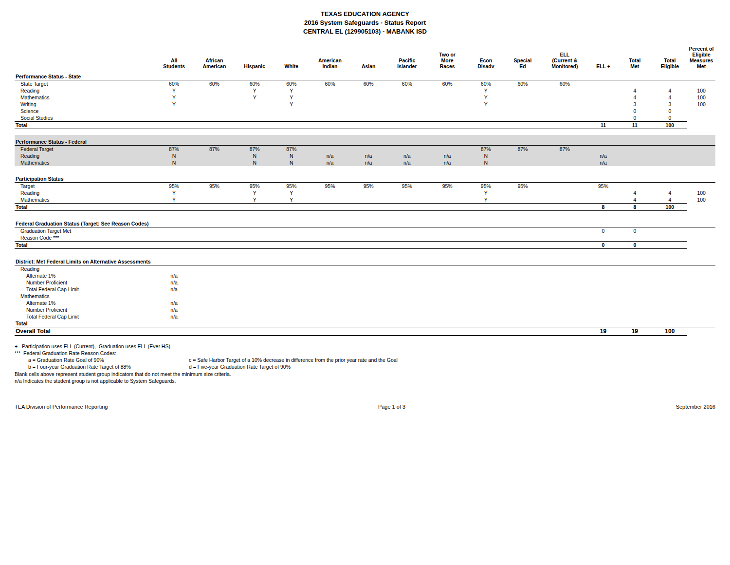TEXAS EDUCATION AGENCY
2016 System Safeguards - Status Report
CENTRAL EL (129905103) - MABANK ISD
| | All Students | African American | Hispanic | White | American Indian | Asian | Pacific Islander | Two or More Races | Econ Disadv | Special Ed | ELL (Current & Monitored) | ELL + | Total Met | Total Eligible | Percent of Eligible Measures Met |
| --- | --- | --- | --- | --- | --- | --- | --- | --- | --- | --- | --- | --- | --- | --- | --- |
| Performance Status - State |
| State Target | 60% | 60% | 60% | 60% | 60% | 60% | 60% | 60% | 60% | 60% | 60% | | | | |
| Reading | Y | | Y | Y | | | | | Y | | | | 4 | 4 | 100 |
| Mathematics | Y | | Y | Y | | | | | Y | | | | 4 | 4 | 100 |
| Writing | Y | | | Y | | | | | Y | | | | 3 | 3 | 100 |
| Science | | | | | | | | | | | | | 0 | 0 | |
| Social Studies | | | | | | | | | | | | | 0 | 0 | |
| Total | | 11 | 11 | 100 |
| Performance Status - Federal |
| Federal Target | 87% | 87% | 87% | 87% | | | | | 87% | 87% | 87% | | | | |
| Reading | N | | N | N | n/a | n/a | n/a | n/a | N | | | n/a | | | |
| Mathematics | N | | N | N | n/a | n/a | n/a | n/a | N | | | n/a | | | |
| Participation Status |
| Target | 95% | 95% | 95% | 95% | 95% | 95% | 95% | 95% | 95% | 95% | | 95% | | | |
| Reading | Y | | Y | Y | | | | | Y | | | | 4 | 4 | 100 |
| Mathematics | Y | | Y | Y | | | | | Y | | | | 4 | 4 | 100 |
| Total | | 8 | 8 | 100 |
| Federal Graduation Status (Target: See Reason Codes) |
| Graduation Target Met | | 0 | 0 | |
| Reason Code *** | | | | |
| Total | | 0 | 0 | |
| District: Met Federal Limits on Alternative Assessments |
| Reading | |
| Alternate 1% | n/a | |
| Number Proficient | n/a | |
| Total Federal Cap Limit | n/a | |
| Mathematics | |
| Alternate 1% | n/a | |
| Number Proficient | n/a | |
| Total Federal Cap Limit | n/a | |
| Total | |
| Overall Total | | 19 | 19 | 100 |
+ Participation uses ELL (Current), Graduation uses ELL (Ever HS)
*** Federal Graduation Rate Reason Codes:
a = Graduation Rate Goal of 90% c = Safe Harbor Target of a 10% decrease in difference from the prior year rate and the Goal
b = Four-year Graduation Rate Target of 88% d = Five-year Graduation Rate Target of 90%
Blank cells above represent student group indicators that do not meet the minimum size criteria.
n/a Indicates the student group is not applicable to System Safeguards.
TEA Division of Performance Reporting
Page 1 of 3
September 2016